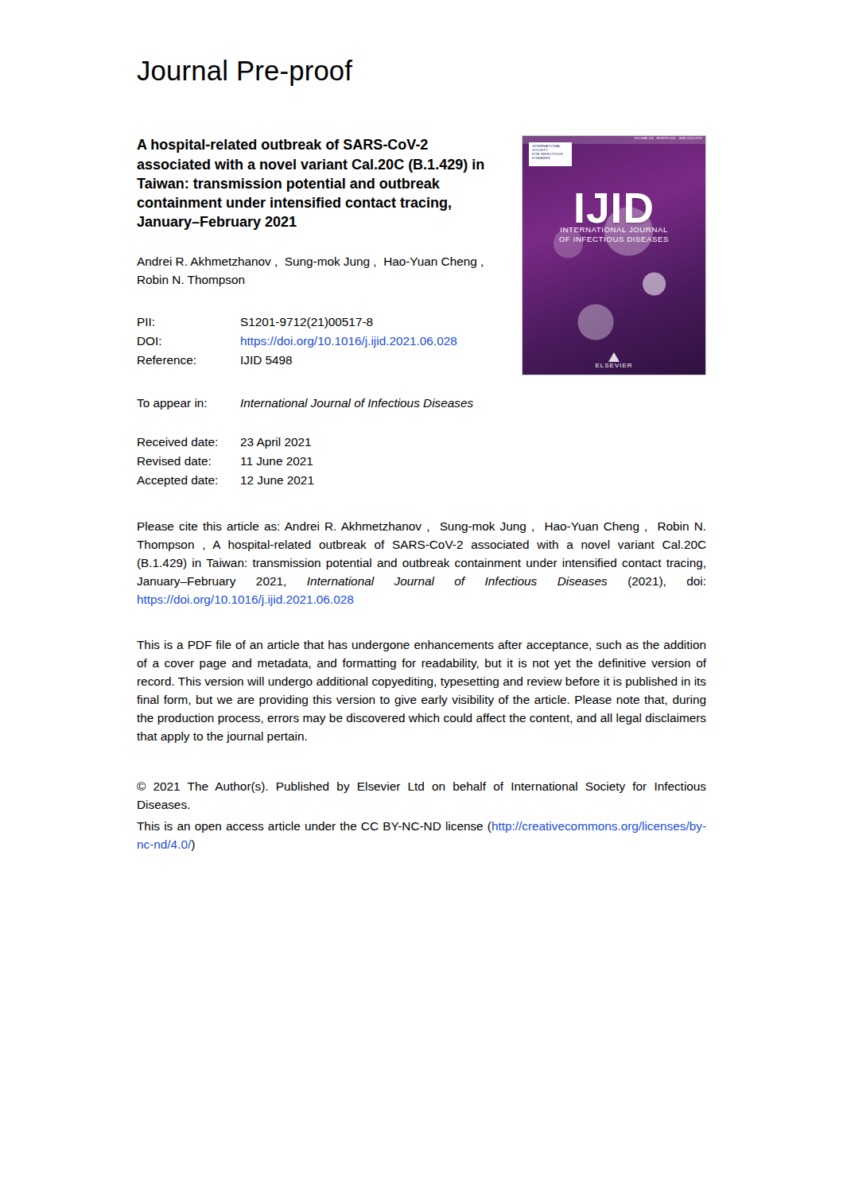Journal Pre-proof
A hospital-related outbreak of SARS-CoV-2 associated with a novel variant Cal.20C (B.1.429) in Taiwan: transmission potential and outbreak containment under intensified contact tracing, January–February 2021
Andrei R. Akhmetzhanov , Sung-mok Jung , Hao-Yuan Cheng ,
Robin N. Thompson
| PII: | S1201-9712(21)00517-8 |
| DOI: | https://doi.org/10.1016/j.ijid.2021.06.028 |
| Reference: | IJID 5498 |
| To appear in: | International Journal of Infectious Diseases |
| Received date: | 23 April 2021 |
| Revised date: | 11 June 2021 |
| Accepted date: | 12 June 2021 |
VOLUME 102 MONTH 2021 ISSN 1201-9712
INTERNATIONAL
SOCIETY
FOR INFECTIOUS
DISEASES
IJID
INTERNATIONAL JOURNAL
OF INFECTIOUS DISEASES
ELSEVIER
Please cite this article as: Andrei R. Akhmetzhanov , Sung-mok Jung , Hao-Yuan Cheng , Robin N. Thompson , A hospital-related outbreak of SARS-CoV-2 associated with a novel variant Cal.20C (B.1.429) in Taiwan: transmission potential and outbreak containment under intensified contact tracing, January–February 2021, International Journal of Infectious Diseases (2021), doi: https://doi.org/10.1016/j.ijid.2021.06.028
This is a PDF file of an article that has undergone enhancements after acceptance, such as the addition of a cover page and metadata, and formatting for readability, but it is not yet the definitive version of record. This version will undergo additional copyediting, typesetting and review before it is published in its final form, but we are providing this version to give early visibility of the article. Please note that, during the production process, errors may be discovered which could affect the content, and all legal disclaimers that apply to the journal pertain.
© 2021 The Author(s). Published by Elsevier Ltd on behalf of International Society for Infectious Diseases.
This is an open access article under the CC BY-NC-ND license (http://creativecommons.org/licenses/by-nc-nd/4.0/)